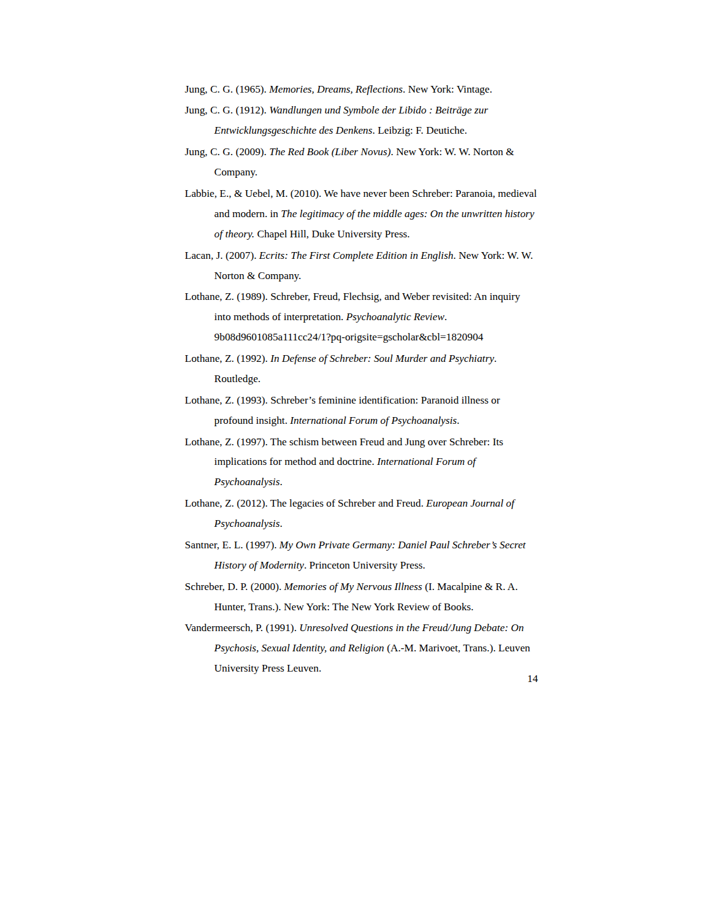Jung, C. G. (1965). Memories, Dreams, Reflections. New York: Vintage.
Jung, C. G. (1912). Wandlungen und Symbole der Libido : Beiträge zur Entwicklungsgeschichte des Denkens. Leibzig: F. Deutiche.
Jung, C. G. (2009). The Red Book (Liber Novus). New York: W. W. Norton & Company.
Labbie, E., & Uebel, M. (2010). We have never been Schreber: Paranoia, medieval and modern. in The legitimacy of the middle ages: On the unwritten history of theory. Chapel Hill, Duke University Press.
Lacan, J. (2007). Ecrits: The First Complete Edition in English. New York: W. W. Norton & Company.
Lothane, Z. (1989). Schreber, Freud, Flechsig, and Weber revisited: An inquiry into methods of interpretation. Psychoanalytic Review. 9b08d9601085a111cc24/1?pq-origsite=gscholar&cbl=1820904
Lothane, Z. (1992). In Defense of Schreber: Soul Murder and Psychiatry. Routledge.
Lothane, Z. (1993). Schreber’s feminine identification: Paranoid illness or profound insight. International Forum of Psychoanalysis.
Lothane, Z. (1997). The schism between Freud and Jung over Schreber: Its implications for method and doctrine. International Forum of Psychoanalysis.
Lothane, Z. (2012). The legacies of Schreber and Freud. European Journal of Psychoanalysis.
Santner, E. L. (1997). My Own Private Germany: Daniel Paul Schreber’s Secret History of Modernity. Princeton University Press.
Schreber, D. P. (2000). Memories of My Nervous Illness (I. Macalpine & R. A. Hunter, Trans.). New York: The New York Review of Books.
Vandermeersch, P. (1991). Unresolved Questions in the Freud/Jung Debate: On Psychosis, Sexual Identity, and Religion (A.-M. Marivoet, Trans.). Leuven University Press Leuven.
14